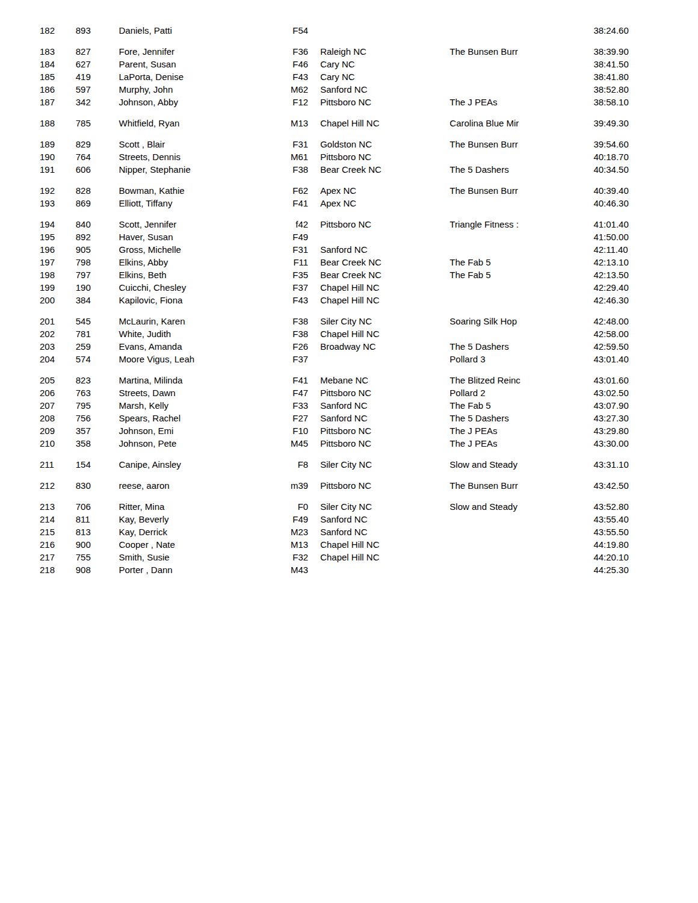| 182 | 893 | Daniels, Patti | F54 | | | 38:24.60 |
| 183 | 827 | Fore, Jennifer | F36 | Raleigh NC | The Bunsen Burr | 38:39.90 |
| 184 | 627 | Parent, Susan | F46 | Cary NC | | 38:41.50 |
| 185 | 419 | LaPorta, Denise | F43 | Cary NC | | 38:41.80 |
| 186 | 597 | Murphy, John | M62 | Sanford NC | | 38:52.80 |
| 187 | 342 | Johnson, Abby | F12 | Pittsboro NC | The J PEAs | 38:58.10 |
| 188 | 785 | Whitfield, Ryan | M13 | Chapel Hill NC | Carolina Blue Mir | 39:49.30 |
| 189 | 829 | Scott , Blair | F31 | Goldston NC | The Bunsen Burr | 39:54.60 |
| 190 | 764 | Streets, Dennis | M61 | Pittsboro NC | | 40:18.70 |
| 191 | 606 | Nipper, Stephanie | F38 | Bear Creek NC | The 5 Dashers | 40:34.50 |
| 192 | 828 | Bowman, Kathie | F62 | Apex NC | The Bunsen Burr | 40:39.40 |
| 193 | 869 | Elliott, Tiffany | F41 | Apex NC | | 40:46.30 |
| 194 | 840 | Scott, Jennifer | f42 | Pittsboro NC | Triangle Fitness : | 41:01.40 |
| 195 | 892 | Haver, Susan | F49 | | | 41:50.00 |
| 196 | 905 | Gross, Michelle | F31 | Sanford NC | | 42:11.40 |
| 197 | 798 | Elkins, Abby | F11 | Bear Creek NC | The Fab 5 | 42:13.10 |
| 198 | 797 | Elkins, Beth | F35 | Bear Creek NC | The Fab 5 | 42:13.50 |
| 199 | 190 | Cuicchi, Chesley | F37 | Chapel Hill NC | | 42:29.40 |
| 200 | 384 | Kapilovic, Fiona | F43 | Chapel Hill NC | | 42:46.30 |
| 201 | 545 | McLaurin, Karen | F38 | Siler City NC | Soaring Silk Hop | 42:48.00 |
| 202 | 781 | White, Judith | F38 | Chapel Hill NC | | 42:58.00 |
| 203 | 259 | Evans, Amanda | F26 | Broadway NC | The 5 Dashers | 42:59.50 |
| 204 | 574 | Moore Vigus, Leah | F37 | | Pollard 3 | 43:01.40 |
| 205 | 823 | Martina, Milinda | F41 | Mebane NC | The Blitzed Reinc | 43:01.60 |
| 206 | 763 | Streets, Dawn | F47 | Pittsboro NC | Pollard 2 | 43:02.50 |
| 207 | 795 | Marsh, Kelly | F33 | Sanford NC | The Fab 5 | 43:07.90 |
| 208 | 756 | Spears, Rachel | F27 | Sanford NC | The 5 Dashers | 43:27.30 |
| 209 | 357 | Johnson, Emi | F10 | Pittsboro NC | The J PEAs | 43:29.80 |
| 210 | 358 | Johnson, Pete | M45 | Pittsboro NC | The J PEAs | 43:30.00 |
| 211 | 154 | Canipe, Ainsley | F8 | Siler City NC | Slow and Steady | 43:31.10 |
| 212 | 830 | reese, aaron | m39 | Pittsboro NC | The Bunsen Burr | 43:42.50 |
| 213 | 706 | Ritter, Mina | F0 | Siler City NC | Slow and Steady | 43:52.80 |
| 214 | 811 | Kay, Beverly | F49 | Sanford NC | | 43:55.40 |
| 215 | 813 | Kay, Derrick | M23 | Sanford NC | | 43:55.50 |
| 216 | 900 | Cooper , Nate | M13 | Chapel Hill NC | | 44:19.80 |
| 217 | 755 | Smith, Susie | F32 | Chapel Hill NC | | 44:20.10 |
| 218 | 908 | Porter , Dann | M43 | | | 44:25.30 |